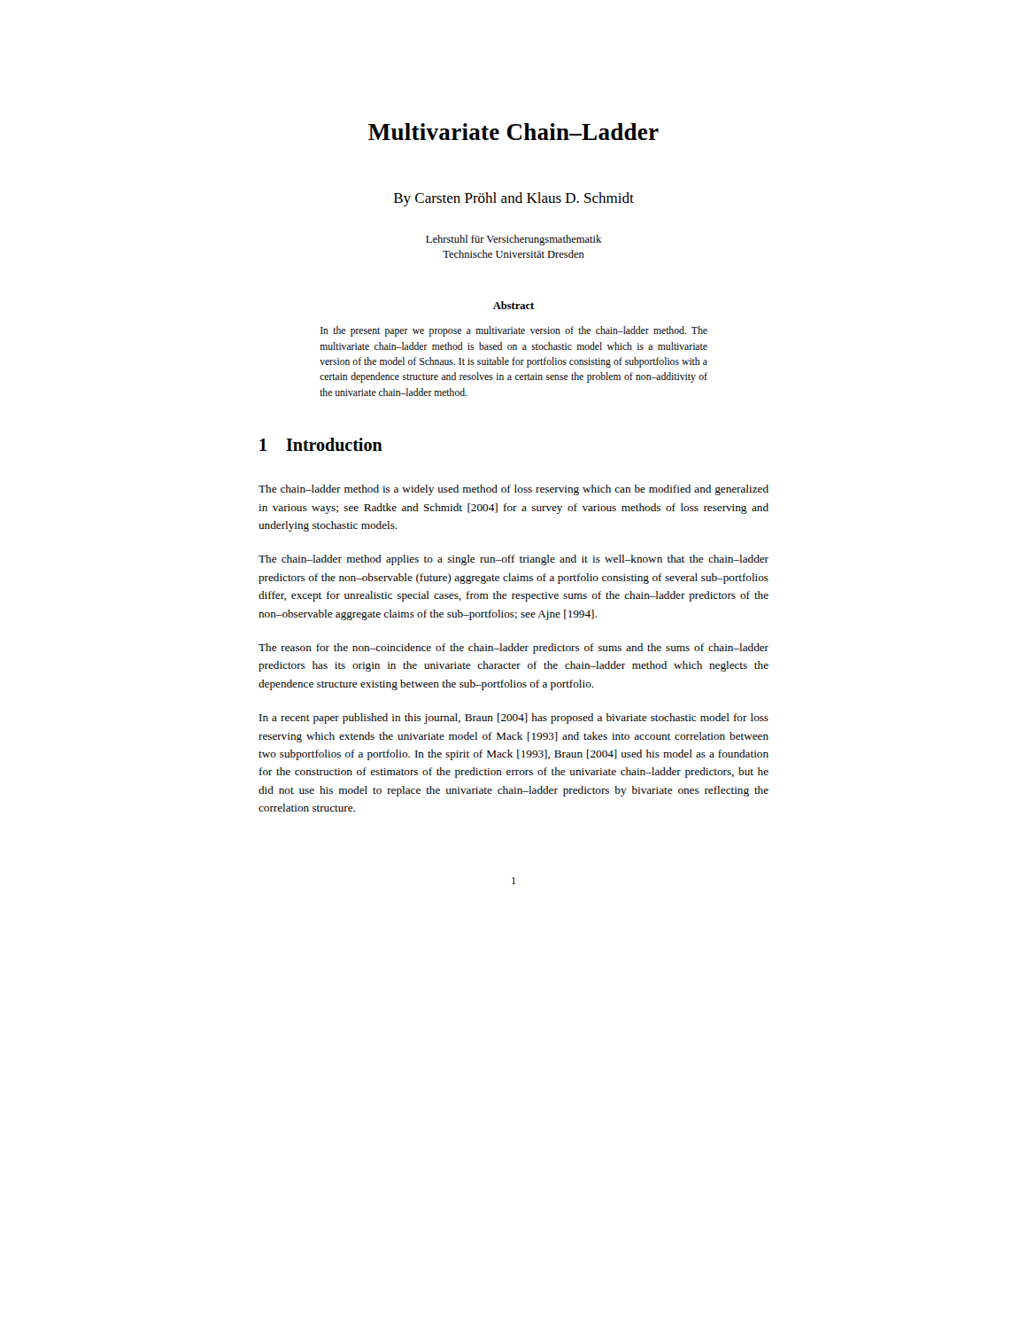Multivariate Chain–Ladder
By Carsten Pröhl and Klaus D. Schmidt
Lehrstuhl für Versicherungsmathematik
Technische Universität Dresden
Abstract
In the present paper we propose a multivariate version of the chain–ladder method. The multivariate chain–ladder method is based on a stochastic model which is a multivariate version of the model of Schnaus. It is suitable for portfolios consisting of subportfolios with a certain dependence structure and resolves in a certain sense the problem of non–additivity of the univariate chain–ladder method.
1 Introduction
The chain–ladder method is a widely used method of loss reserving which can be modified and generalized in various ways; see Radtke and Schmidt [2004] for a survey of various methods of loss reserving and underlying stochastic models.
The chain–ladder method applies to a single run–off triangle and it is well–known that the chain–ladder predictors of the non–observable (future) aggregate claims of a portfolio consisting of several sub–portfolios differ, except for unrealistic special cases, from the respective sums of the chain–ladder predictors of the non–observable aggregate claims of the sub–portfolios; see Ajne [1994].
The reason for the non–coincidence of the chain–ladder predictors of sums and the sums of chain–ladder predictors has its origin in the univariate character of the chain–ladder method which neglects the dependence structure existing between the sub–portfolios of a portfolio.
In a recent paper published in this journal, Braun [2004] has proposed a bivariate stochastic model for loss reserving which extends the univariate model of Mack [1993] and takes into account correlation between two subportfolios of a portfolio. In the spirit of Mack [1993], Braun [2004] used his model as a foundation for the construction of estimators of the prediction errors of the univariate chain–ladder predictors, but he did not use his model to replace the univariate chain–ladder predictors by bivariate ones reflecting the correlation structure.
1